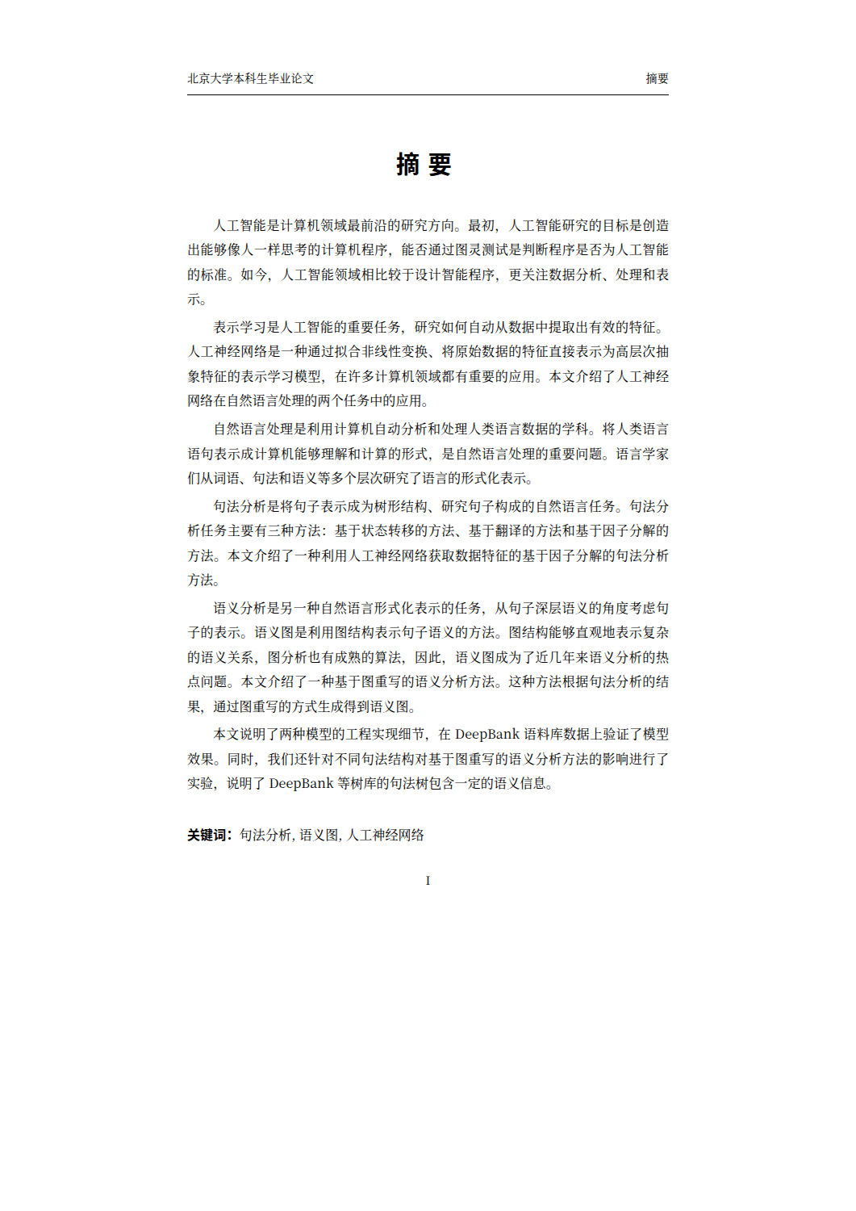北京大学本科生毕业论文 摘要
摘要
人工智能是计算机领域最前沿的研究方向。最初，人工智能研究的目标是创造出能够像人一样思考的计算机程序，能否通过图灵测试是判断程序是否为人工智能的标准。如今，人工智能领域相比较于设计智能程序，更关注数据分析、处理和表示。
表示学习是人工智能的重要任务，研究如何自动从数据中提取出有效的特征。人工神经网络是一种通过拟合非线性变换、将原始数据的特征直接表示为高层次抽象特征的表示学习模型，在许多计算机领域都有重要的应用。本文介绍了人工神经网络在自然语言处理的两个任务中的应用。
自然语言处理是利用计算机自动分析和处理人类语言数据的学科。将人类语言语句表示成计算机能够理解和计算的形式，是自然语言处理的重要问题。语言学家们从词语、句法和语义等多个层次研究了语言的形式化表示。
句法分析是将句子表示成为树形结构、研究句子构成的自然语言任务。句法分析任务主要有三种方法：基于状态转移的方法、基于翻译的方法和基于因子分解的方法。本文介绍了一种利用人工神经网络获取数据特征的基于因子分解的句法分析方法。
语义分析是另一种自然语言形式化表示的任务，从句子深层语义的角度考虑句子的表示。语义图是利用图结构表示句子语义的方法。图结构能够直观地表示复杂的语义关系，图分析也有成熟的算法，因此，语义图成为了近几年来语义分析的热点问题。本文介绍了一种基于图重写的语义分析方法。这种方法根据句法分析的结果，通过图重写的方式生成得到语义图。
本文说明了两种模型的工程实现细节，在 DeepBank 语料库数据上验证了模型效果。同时，我们还针对不同句法结构对基于图重写的语义分析方法的影响进行了实验，说明了 DeepBank 等树库的句法树包含一定的语义信息。
关键词：句法分析, 语义图, 人工神经网络
I